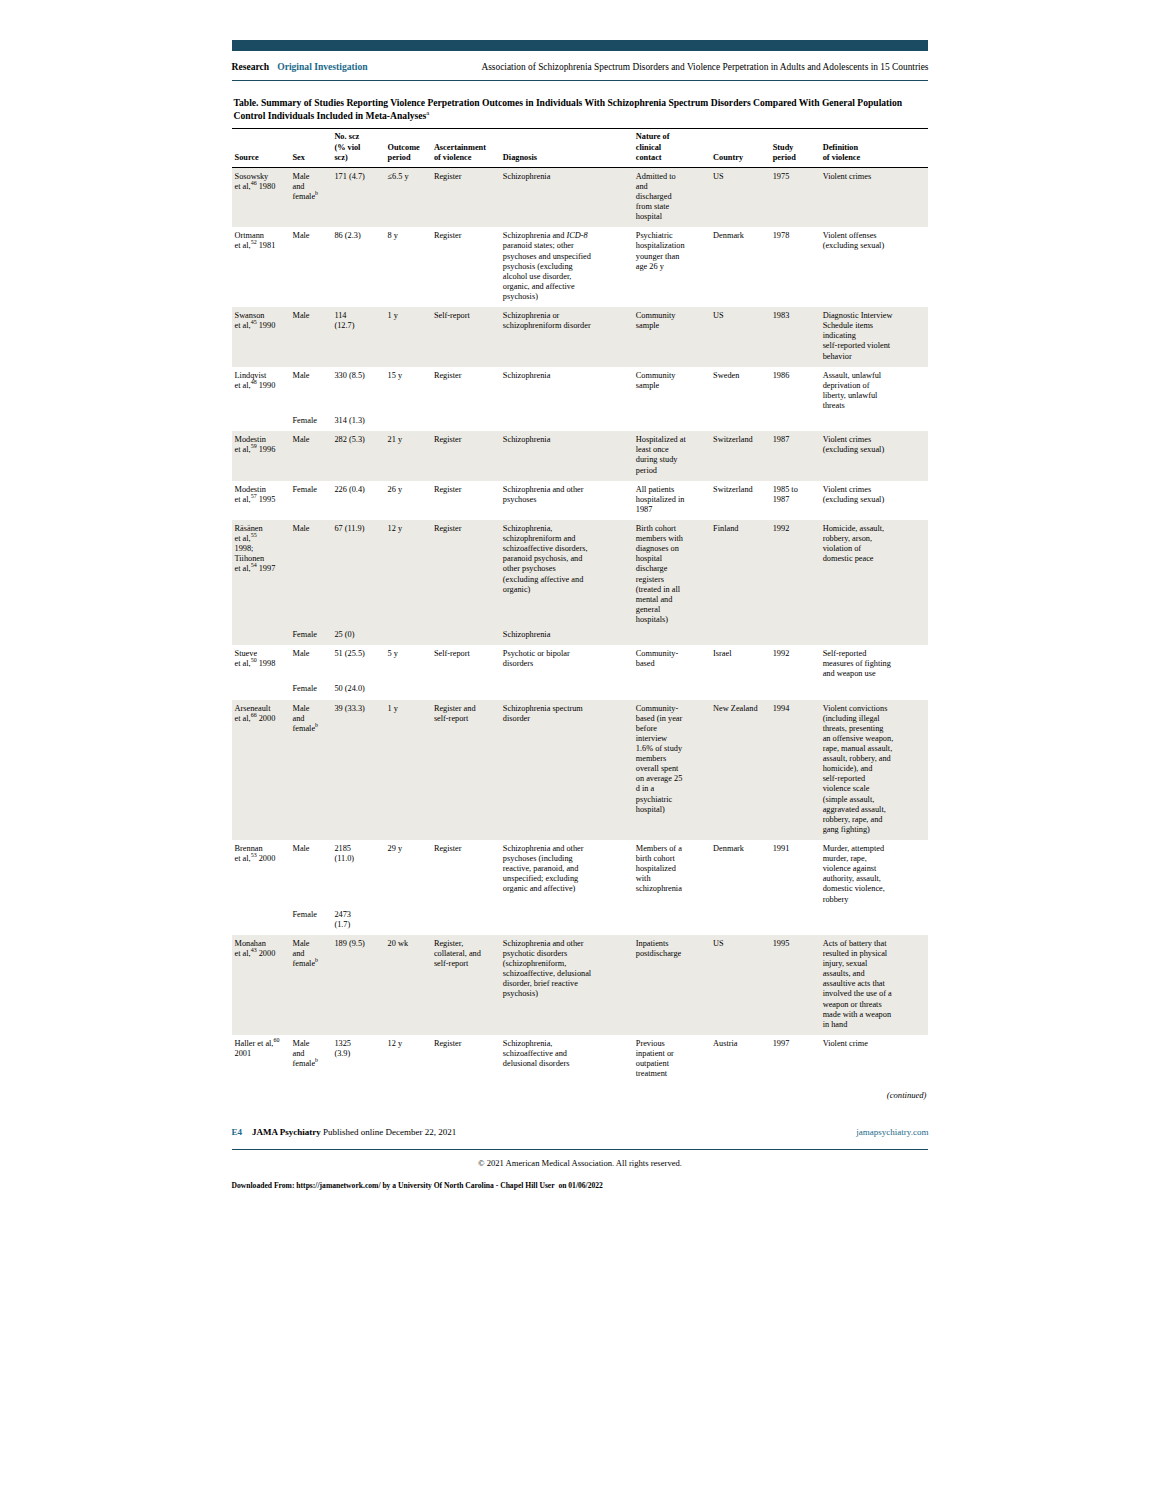Research Original Investigation Association of Schizophrenia Spectrum Disorders and Violence Perpetration in Adults and Adolescents in 15 Countries
Table. Summary of Studies Reporting Violence Perpetration Outcomes in Individuals With Schizophrenia Spectrum Disorders Compared With General Population Control Individuals Included in Meta-Analyses a
| Source | Sex | No. scz (% viol scz) | Outcome period | Ascertainment of violence | Diagnosis | Nature of clinical contact | Country | Study period | Definition of violence |
| --- | --- | --- | --- | --- | --- | --- | --- | --- | --- |
| Sosowsky et al, 46 1980 | Male and female b | 171 (4.7) | ≤6.5 y | Register | Schizophrenia | Admitted to and discharged from state hospital | US | 1975 | Violent crimes |
| Ortmann et al, 52 1981 | Male | 86 (2.3) | 8 y | Register | Schizophrenia and ICD-8 paranoid states; other psychoses and unspecified psychosis (excluding alcohol use disorder, organic, and affective psychosis) | Psychiatric hospitalization younger than age 26 y | Denmark | 1978 | Violent offenses (excluding sexual) |
| Swanson et al, 45 1990 | Male | 114 (12.7) | 1 y | Self-report | Schizophrenia or schizophreniform disorder | Community sample | US | 1983 | Diagnostic Interview Schedule items indicating self-reported violent behavior |
| Lindqvist et al, 48 1990 | Male | 330 (8.5) | 15 y | Register | Schizophrenia | Community sample | Sweden | 1986 | Assault, unlawful deprivation of liberty, unlawful threats |
| | Female | 314 (1.3) | | | | | | | |
| Modestin et al, 59 1996 | Male | 282 (5.3) | 21 y | Register | Schizophrenia | Hospitalized at least once during study period | Switzerland | 1987 | Violent crimes (excluding sexual) |
| Modestin et al, 57 1995 | Female | 226 (0.4) | 26 y | Register | Schizophrenia and other psychoses | All patients hospitalized in 1987 | Switzerland | 1985 to 1987 | Violent crimes (excluding sexual) |
| Räsänen et al, 55 1998; Tiihonen et al, 54 1997 | Male | 67 (11.9) | 12 y | Register | Schizophrenia, schizophreniform and schizoaffective disorders, paranoid psychosis, and other psychoses (excluding affective and organic) | Birth cohort members with diagnoses on hospital discharge registers (treated in all mental and general hospitals) | Finland | 1992 | Homicide, assault, robbery, arson, violation of domestic peace |
| | Female | 25 (0) | | | Schizophrenia | | | | |
| Stueve et al, 50 1998 | Male | 51 (25.5) | 5 y | Self-report | Psychotic or bipolar disorders | Community- based | Israel | 1992 | Self-reported measures of fighting and weapon use |
| | Female | 50 (24.0) | | | | | | | |
| Arseneault et al, 66 2000 | Male and female b | 39 (33.3) | 1 y | Register and self-report | Schizophrenia spectrum disorder | Community- based (in year before interview 1.6% of study members overall spent on average 25 d in a psychiatric hospital) | New Zealand | 1994 | Violent convictions (including illegal threats, presenting an offensive weapon, rape, manual assault, assault, robbery, and homicide), and self-reported violence scale (simple assault, aggravated assault, robbery, rape, and gang fighting) |
| Brennan et al, 53 2000 | Male | 2185 (11.0) | 29 y | Register | Schizophrenia and other psychoses (including reactive, paranoid, and unspecified; excluding organic and affective) | Members of a birth cohort hospitalized with schizophrenia | Denmark | 1991 | Murder, attempted murder, rape, violence against authority, assault, domestic violence, robbery |
| | Female | 2473 (1.7) | | | | | | | |
| Monahan et al, 43 2000 | Male and female b | 189 (9.5) | 20 wk | Register, collateral, and self-report | Schizophrenia and other psychotic disorders (schizophreniform, schizoaffective, delusional disorder, brief reactive psychosis) | Inpatients postdischarge | US | 1995 | Acts of battery that resulted in physical injury, sexual assaults, and assaultive acts that involved the use of a weapon or threats made with a weapon in hand |
| Haller et al, 60 2001 | Male and female b | 1325 (3.9) | 12 y | Register | Schizophrenia, schizoaffective and delusional disorders | Previous inpatient or outpatient treatment | Austria | 1997 | Violent crime |
(continued)
E4 JAMA Psychiatry Published online December 22, 2021 jamapsychiatry.com
© 2021 American Medical Association. All rights reserved.
Downloaded From: https://jamanetwork.com/ by a University Of North Carolina - Chapel Hill User on 01/06/2022